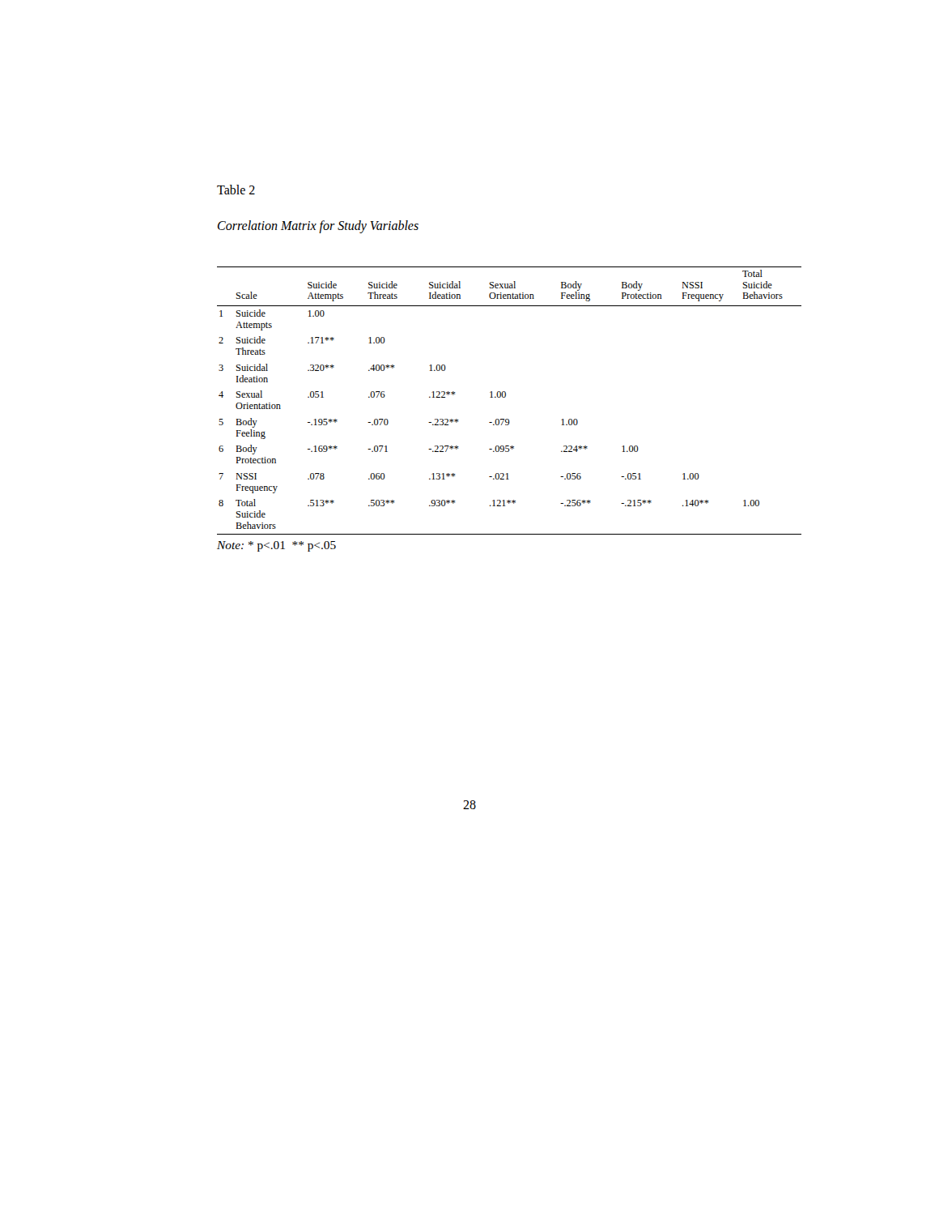Table 2
Correlation Matrix for Study Variables
| | Scale | Suicide Attempts | Suicide Threats | Suicidal Ideation | Sexual Orientation | Body Feeling | Body Protection | NSSI Frequency | Total Suicide Behaviors |
| --- | --- | --- | --- | --- | --- | --- | --- | --- | --- |
| 1 | Suicide Attempts | 1.00 | | | | | | | |
| 2 | Suicide Threats | .171** | 1.00 | | | | | | |
| 3 | Suicidal Ideation | .320** | .400** | 1.00 | | | | | |
| 4 | Sexual Orientation | .051 | .076 | .122** | 1.00 | | | | |
| 5 | Body Feeling | -.195** | -.070 | -.232** | -.079 | 1.00 | | | |
| 6 | Body Protection | -.169** | -.071 | -.227** | -.095* | .224** | 1.00 | | |
| 7 | NSSI Frequency | .078 | .060 | .131** | -.021 | -.056 | -.051 | 1.00 | |
| 8 | Total Suicide Behaviors | .513** | .503** | .930** | .121** | -.256** | -.215** | .140** | 1.00 |
Note: * p<.01 ** p<.05
28